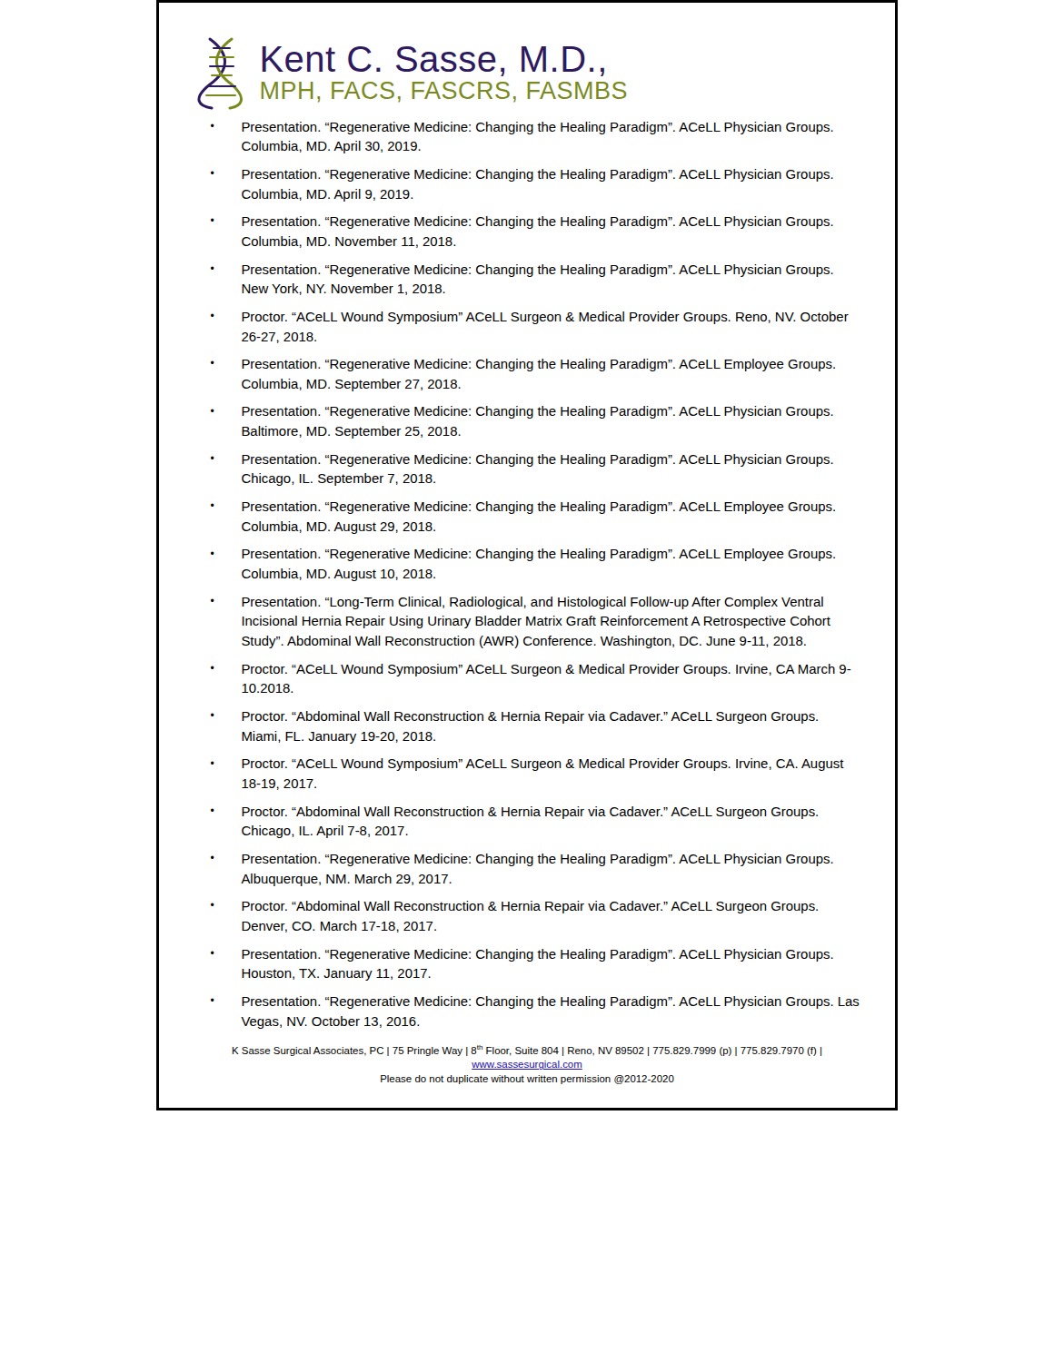Kent C. Sasse, M.D.,
MPH, FACS, FASCRS, FASMBS
Presentation. “Regenerative Medicine: Changing the Healing Paradigm”. ACeLL Physician Groups. Columbia, MD. April 30, 2019.
Presentation. “Regenerative Medicine: Changing the Healing Paradigm”. ACeLL Physician Groups. Columbia, MD. April 9, 2019.
Presentation. “Regenerative Medicine: Changing the Healing Paradigm”. ACeLL Physician Groups. Columbia, MD. November 11, 2018.
Presentation. “Regenerative Medicine: Changing the Healing Paradigm”. ACeLL Physician Groups. New York, NY. November 1, 2018.
Proctor. “ACeLL Wound Symposium” ACeLL Surgeon & Medical Provider Groups. Reno, NV. October 26-27, 2018.
Presentation. “Regenerative Medicine: Changing the Healing Paradigm”. ACeLL Employee Groups. Columbia, MD. September 27, 2018.
Presentation. “Regenerative Medicine: Changing the Healing Paradigm”. ACeLL Physician Groups. Baltimore, MD. September 25, 2018.
Presentation. “Regenerative Medicine: Changing the Healing Paradigm”. ACeLL Physician Groups. Chicago, IL. September 7, 2018.
Presentation. “Regenerative Medicine: Changing the Healing Paradigm”. ACeLL Employee Groups. Columbia, MD. August 29, 2018.
Presentation. “Regenerative Medicine: Changing the Healing Paradigm”. ACeLL Employee Groups. Columbia, MD. August 10, 2018.
Presentation. “Long-Term Clinical, Radiological, and Histological Follow-up After Complex Ventral Incisional Hernia Repair Using Urinary Bladder Matrix Graft Reinforcement A Retrospective Cohort Study”. Abdominal Wall Reconstruction (AWR) Conference. Washington, DC. June 9-11, 2018.
Proctor. “ACeLL Wound Symposium” ACeLL Surgeon & Medical Provider Groups. Irvine, CA March 9-10.2018.
Proctor. “Abdominal Wall Reconstruction & Hernia Repair via Cadaver.” ACeLL Surgeon Groups. Miami, FL. January 19-20, 2018.
Proctor. “ACeLL Wound Symposium” ACeLL Surgeon & Medical Provider Groups. Irvine, CA. August 18-19, 2017.
Proctor. “Abdominal Wall Reconstruction & Hernia Repair via Cadaver.” ACeLL Surgeon Groups. Chicago, IL. April 7-8, 2017.
Presentation. “Regenerative Medicine: Changing the Healing Paradigm”. ACeLL Physician Groups. Albuquerque, NM. March 29, 2017.
Proctor. “Abdominal Wall Reconstruction & Hernia Repair via Cadaver.” ACeLL Surgeon Groups. Denver, CO. March 17-18, 2017.
Presentation. “Regenerative Medicine: Changing the Healing Paradigm”. ACeLL Physician Groups. Houston, TX. January 11, 2017.
Presentation. “Regenerative Medicine: Changing the Healing Paradigm”. ACeLL Physician Groups. Las Vegas, NV. October 13, 2016.
K Sasse Surgical Associates, PC | 75 Pringle Way | 8th Floor, Suite 804 | Reno, NV 89502 | 775.829.7999 (p) | 775.829.7970 (f) | www.sassesurgical.com
Please do not duplicate without written permission @2012-2020